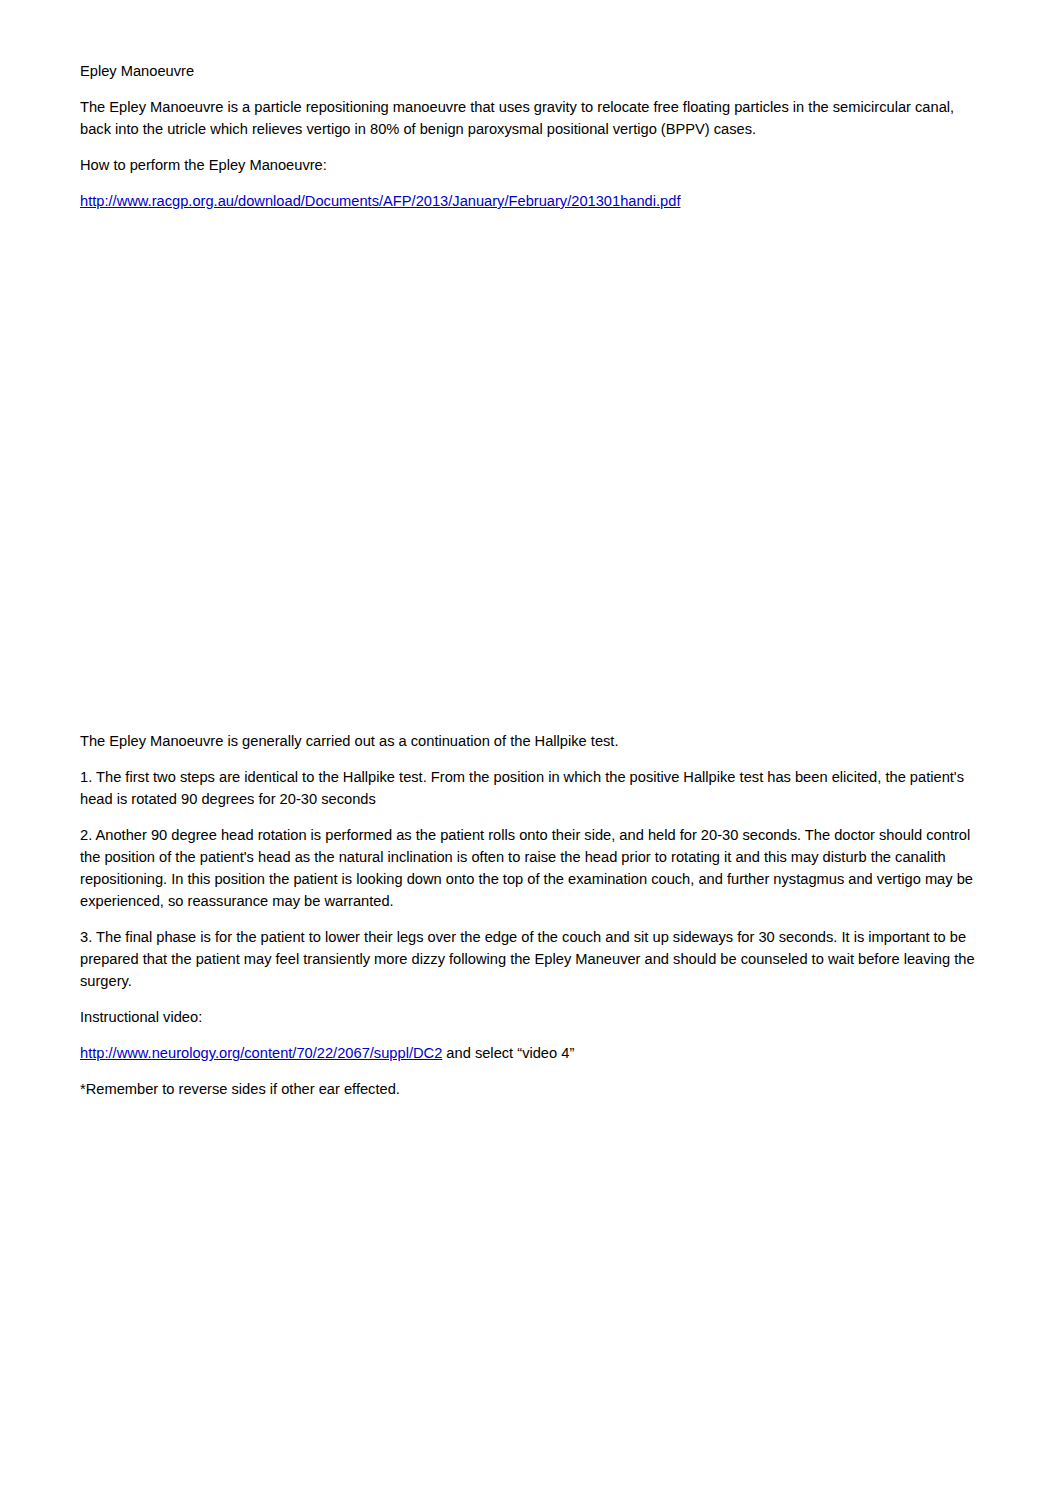Epley Manoeuvre
The Epley Manoeuvre is a particle repositioning manoeuvre that uses gravity to relocate free floating particles in the semicircular canal, back into the utricle which relieves vertigo in 80% of benign paroxysmal positional vertigo (BPPV) cases.
How to perform the Epley Manoeuvre:
http://www.racgp.org.au/download/Documents/AFP/2013/January/February/201301handi.pdf
The Epley Manoeuvre is generally carried out as a continuation of the Hallpike test.
1. The first two steps are identical to the Hallpike test. From the position in which the positive Hallpike test has been elicited, the patient's head is rotated 90 degrees for 20-30 seconds
2. Another 90 degree head rotation is performed as the patient rolls onto their side, and held for 20-30 seconds. The doctor should control the position of the patient's head as the natural inclination is often to raise the head prior to rotating it and this may disturb the canalith repositioning. In this position the patient is looking down onto the top of the examination couch, and further nystagmus and vertigo may be experienced, so reassurance may be warranted.
3. The final phase is for the patient to lower their legs over the edge of the couch and sit up sideways for 30 seconds. It is important to be prepared that the patient may feel transiently more dizzy following the Epley Maneuver and should be counseled to wait before leaving the surgery.
Instructional video:
http://www.neurology.org/content/70/22/2067/suppl/DC2 and select “video 4”
*Remember to reverse sides if other ear effected.